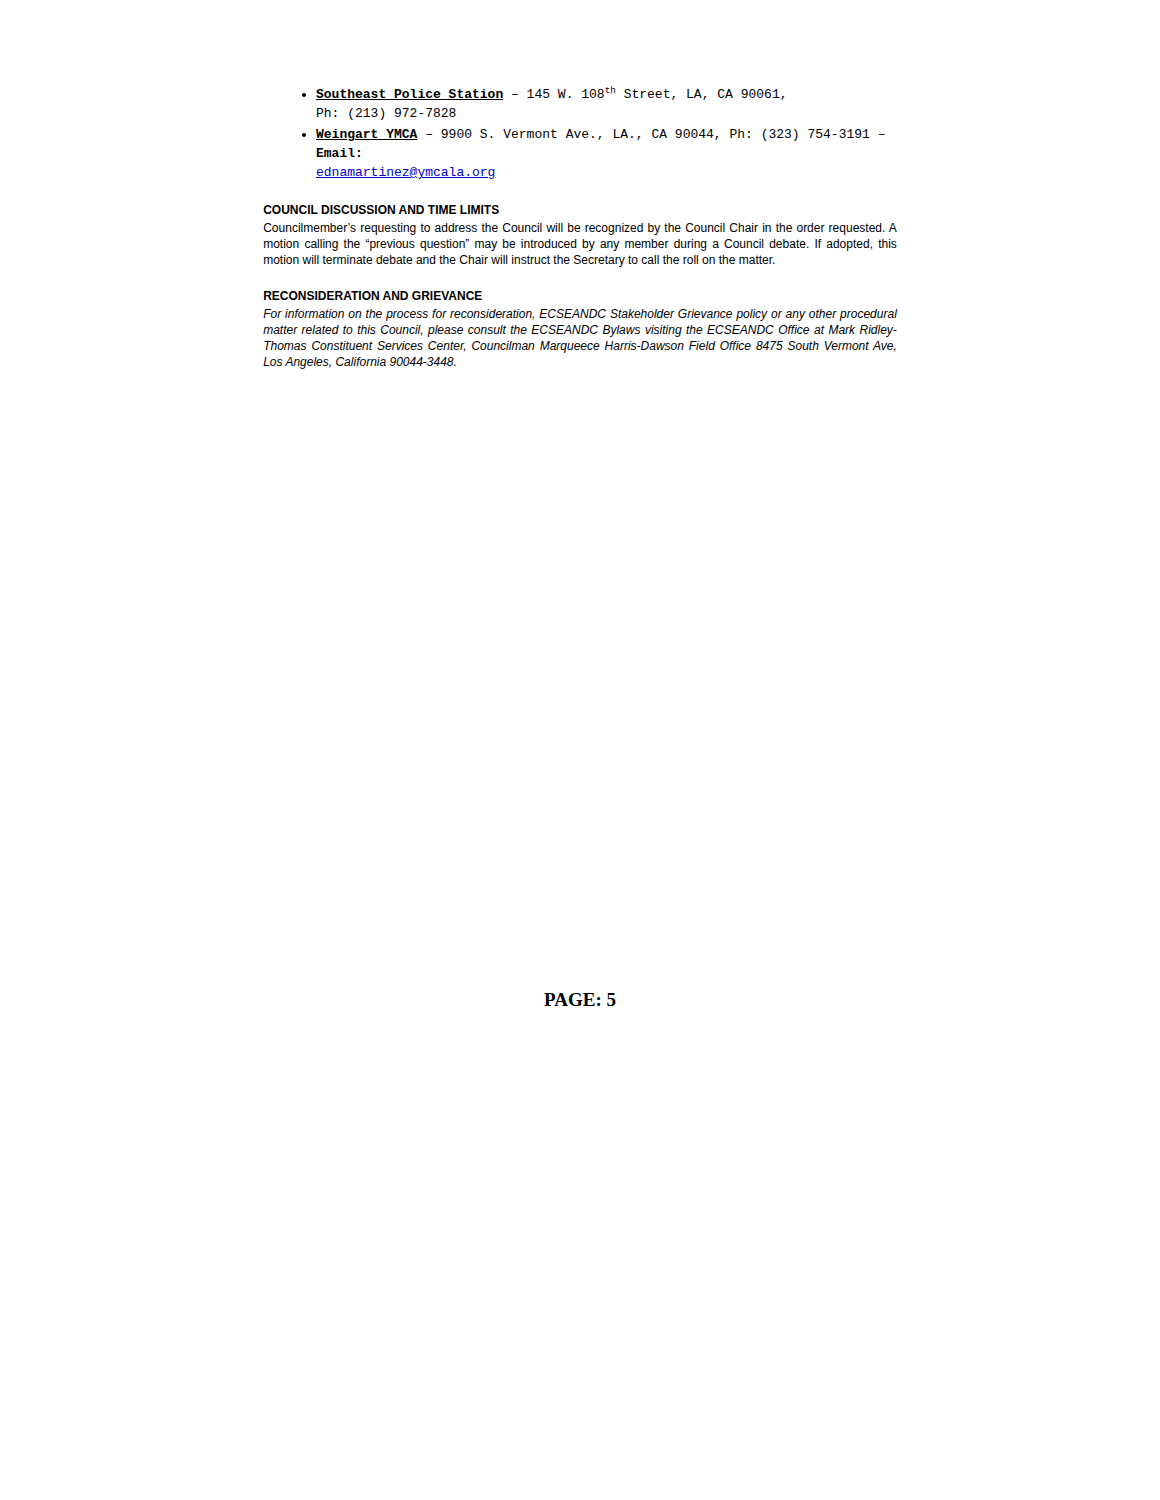Southeast Police Station – 145 W. 108th Street, LA, CA 90061,
Ph: (213) 972-7828
Weingart YMCA – 9900 S. Vermont Ave., LA., CA 90044, Ph: (323) 754-3191 – Email:
ednamartinez@ymcala.org
Council Discussion and Time Limits
Councilmember’s requesting to address the Council will be recognized by the Council Chair in the order requested. A motion calling the “previous question” may be introduced by any member during a Council debate. If adopted, this motion will terminate debate and the Chair will instruct the Secretary to call the roll on the matter.
Reconsideration and Grievance
For information on the process for reconsideration, ECSEANDC Stakeholder Grievance policy or any other procedural matter related to this Council, please consult the ECSEANDC Bylaws visiting the ECSEANDC Office at Mark Ridley-Thomas Constituent Services Center, Councilman Marqueece Harris-Dawson Field Office 8475 South Vermont Ave, Los Angeles, California 90044-3448.
PAGE: 5